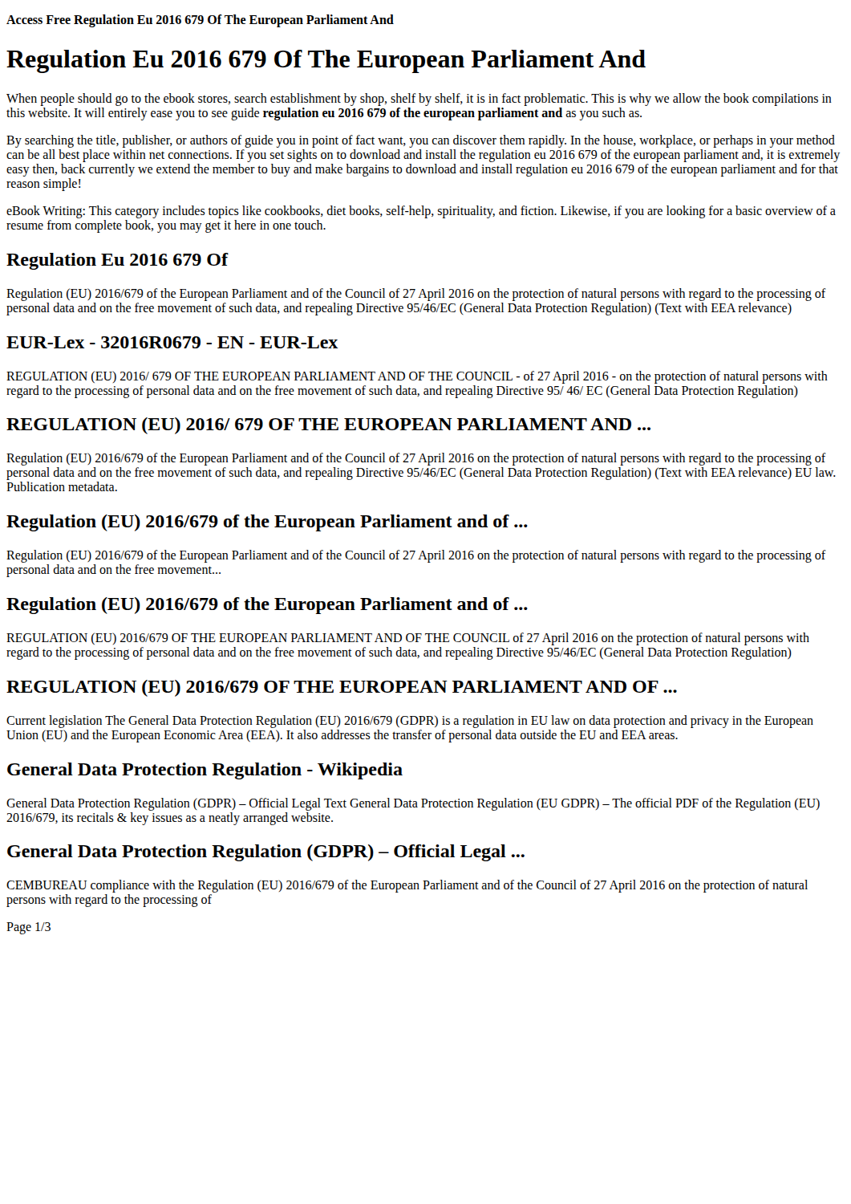Access Free Regulation Eu 2016 679 Of The European Parliament And
Regulation Eu 2016 679 Of The European Parliament And
When people should go to the ebook stores, search establishment by shop, shelf by shelf, it is in fact problematic. This is why we allow the book compilations in this website. It will entirely ease you to see guide regulation eu 2016 679 of the european parliament and as you such as.
By searching the title, publisher, or authors of guide you in point of fact want, you can discover them rapidly. In the house, workplace, or perhaps in your method can be all best place within net connections. If you set sights on to download and install the regulation eu 2016 679 of the european parliament and, it is extremely easy then, back currently we extend the member to buy and make bargains to download and install regulation eu 2016 679 of the european parliament and for that reason simple!
eBook Writing: This category includes topics like cookbooks, diet books, self-help, spirituality, and fiction. Likewise, if you are looking for a basic overview of a resume from complete book, you may get it here in one touch.
Regulation Eu 2016 679 Of
Regulation (EU) 2016/679 of the European Parliament and of the Council of 27 April 2016 on the protection of natural persons with regard to the processing of personal data and on the free movement of such data, and repealing Directive 95/46/EC (General Data Protection Regulation) (Text with EEA relevance)
EUR-Lex - 32016R0679 - EN - EUR-Lex
REGULATION (EU) 2016/ 679 OF THE EUROPEAN PARLIAMENT AND OF THE COUNCIL - of 27 April 2016 - on the protection of natural persons with regard to the processing of personal data and on the free movement of such data, and repealing Directive 95/ 46/ EC (General Data Protection Regulation)
REGULATION (EU) 2016/ 679 OF THE EUROPEAN PARLIAMENT AND ...
Regulation (EU) 2016/679 of the European Parliament and of the Council of 27 April 2016 on the protection of natural persons with regard to the processing of personal data and on the free movement of such data, and repealing Directive 95/46/EC (General Data Protection Regulation) (Text with EEA relevance) EU law. Publication metadata.
Regulation (EU) 2016/679 of the European Parliament and of ...
Regulation (EU) 2016/679 of the European Parliament and of the Council of 27 April 2016 on the protection of natural persons with regard to the processing of personal data and on the free movement...
Regulation (EU) 2016/679 of the European Parliament and of ...
REGULATION (EU) 2016/679 OF THE EUROPEAN PARLIAMENT AND OF THE COUNCIL of 27 April 2016 on the protection of natural persons with regard to the processing of personal data and on the free movement of such data, and repealing Directive 95/46/EC (General Data Protection Regulation)
REGULATION (EU) 2016/679 OF THE EUROPEAN PARLIAMENT AND OF ...
Current legislation The General Data Protection Regulation (EU) 2016/679 (GDPR) is a regulation in EU law on data protection and privacy in the European Union (EU) and the European Economic Area (EEA). It also addresses the transfer of personal data outside the EU and EEA areas.
General Data Protection Regulation - Wikipedia
General Data Protection Regulation (GDPR) – Official Legal Text General Data Protection Regulation (EU GDPR) – The official PDF of the Regulation (EU) 2016/679, its recitals & key issues as a neatly arranged website.
General Data Protection Regulation (GDPR) – Official Legal ...
CEMBUREAU compliance with the Regulation (EU) 2016/679 of the European Parliament and of the Council of 27 April 2016 on the protection of natural persons with regard to the processing of
Page 1/3